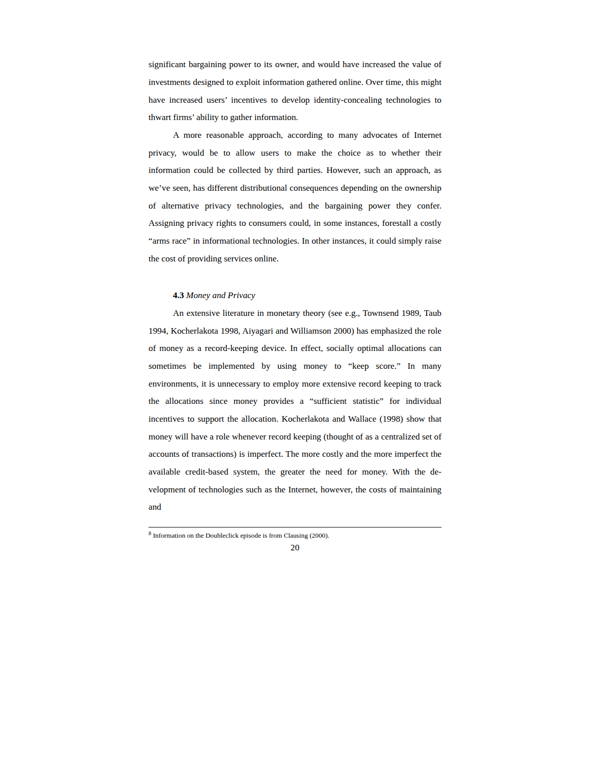significant bargaining power to its owner, and would have increased the value of invest­ments designed to exploit information gathered online. Over time, this might have in­creased users’ incentives to develop identity-concealing technologies to thwart firms’ ability to gather information.
A more reasonable approach, according to many advocates of Internet privacy, would be to allow users to make the choice as to whether their information could be col­lected by third parties. However, such an approach, as we’ve seen, has different distribu­tional consequences depending on the ownership of alternative privacy technologies, and the bargaining power they confer. Assigning privacy rights to consumers could, in some instances, forestall a costly “arms race” in informational technologies. In other instances, it could simply raise the cost of providing services online.
4.3 Money and Privacy
An extensive literature in monetary theory (see e.g., Townsend 1989, Taub 1994, Kocherlakota 1998, Aiyagari and Williamson 2000) has emphasized the role of money as a record-keeping device. In effect, socially optimal allocations can sometimes be imple­mented by using money to “keep score.” In many environments, it is unnecessary to em­ploy more extensive record keeping to track the allocations since money provides a “suf­ficient statistic” for individual incentives to support the allocation. Kocherlakota and Wallace (1998) show that money will have a role whenever record keeping (thought of as a centralized set of accounts of transactions) is imperfect. The more costly and the more imperfect the available credit-based system, the greater the need for money. With the de­velopment of technologies such as the Internet, however, the costs of maintaining and
8 Information on the Doubleclick episode is from Clausing (2000).
20